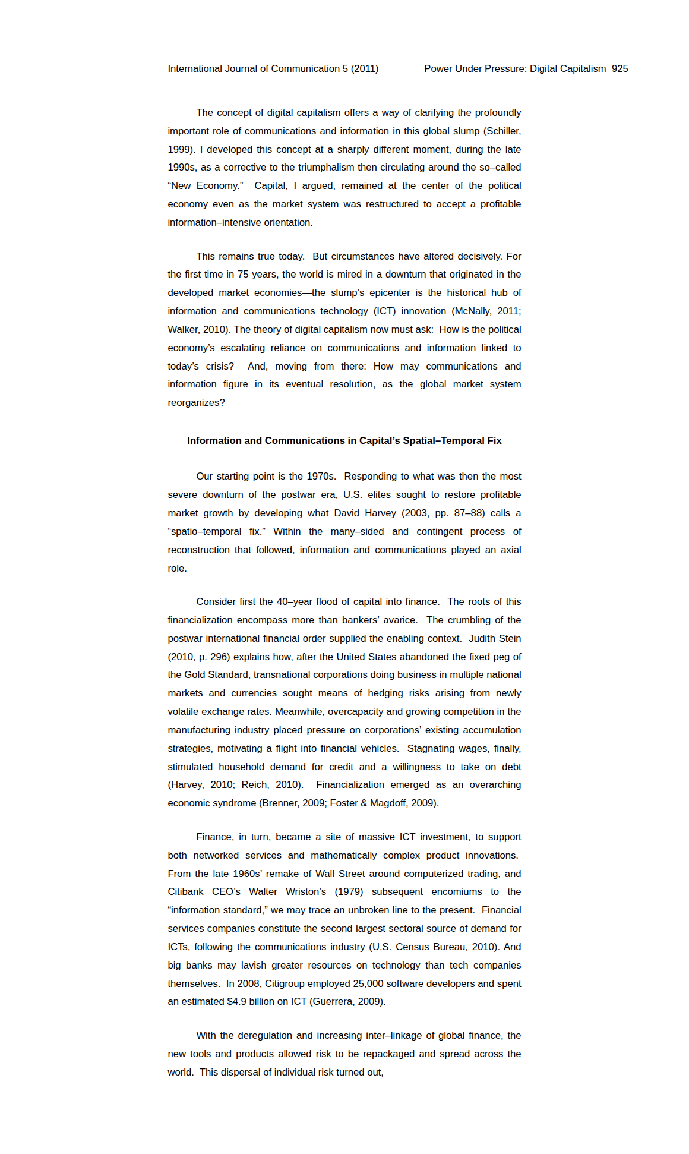International Journal of Communication 5 (2011) Power Under Pressure: Digital Capitalism 925
The concept of digital capitalism offers a way of clarifying the profoundly important role of communications and information in this global slump (Schiller, 1999). I developed this concept at a sharply different moment, during the late 1990s, as a corrective to the triumphalism then circulating around the so–called “New Economy.” Capital, I argued, remained at the center of the political economy even as the market system was restructured to accept a profitable information–intensive orientation.
This remains true today. But circumstances have altered decisively. For the first time in 75 years, the world is mired in a downturn that originated in the developed market economies—the slump’s epicenter is the historical hub of information and communications technology (ICT) innovation (McNally, 2011; Walker, 2010). The theory of digital capitalism now must ask: How is the political economy’s escalating reliance on communications and information linked to today’s crisis? And, moving from there: How may communications and information figure in its eventual resolution, as the global market system reorganizes?
Information and Communications in Capital’s Spatial–Temporal Fix
Our starting point is the 1970s. Responding to what was then the most severe downturn of the postwar era, U.S. elites sought to restore profitable market growth by developing what David Harvey (2003, pp. 87–88) calls a “spatio–temporal fix.” Within the many–sided and contingent process of reconstruction that followed, information and communications played an axial role.
Consider first the 40–year flood of capital into finance. The roots of this financialization encompass more than bankers’ avarice. The crumbling of the postwar international financial order supplied the enabling context. Judith Stein (2010, p. 296) explains how, after the United States abandoned the fixed peg of the Gold Standard, transnational corporations doing business in multiple national markets and currencies sought means of hedging risks arising from newly volatile exchange rates. Meanwhile, overcapacity and growing competition in the manufacturing industry placed pressure on corporations’ existing accumulation strategies, motivating a flight into financial vehicles. Stagnating wages, finally, stimulated household demand for credit and a willingness to take on debt (Harvey, 2010; Reich, 2010). Financialization emerged as an overarching economic syndrome (Brenner, 2009; Foster & Magdoff, 2009).
Finance, in turn, became a site of massive ICT investment, to support both networked services and mathematically complex product innovations. From the late 1960s’ remake of Wall Street around computerized trading, and Citibank CEO’s Walter Wriston’s (1979) subsequent encomiums to the “information standard,” we may trace an unbroken line to the present. Financial services companies constitute the second largest sectoral source of demand for ICTs, following the communications industry (U.S. Census Bureau, 2010). And big banks may lavish greater resources on technology than tech companies themselves. In 2008, Citigroup employed 25,000 software developers and spent an estimated $4.9 billion on ICT (Guerrera, 2009).
With the deregulation and increasing inter–linkage of global finance, the new tools and products allowed risk to be repackaged and spread across the world. This dispersal of individual risk turned out,